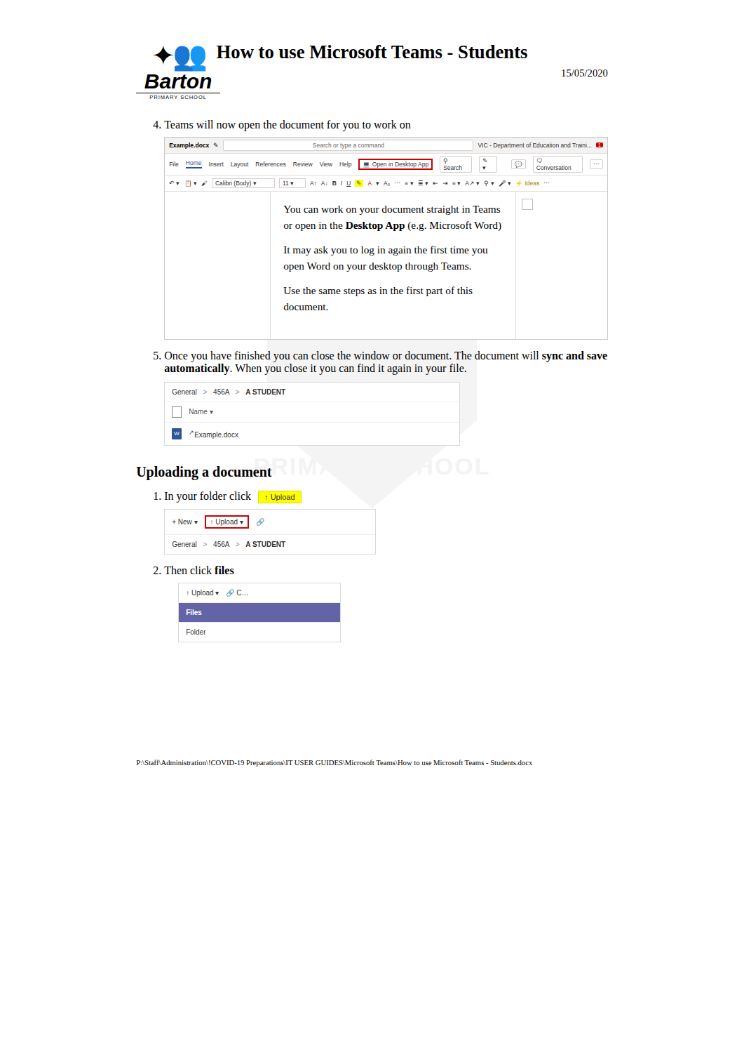Barton
PRIMARY SCHOOL
✦👥
Barton
PRIMARY SCHOOL
How to use Microsoft Teams - Students
15/05/2020
Teams will now open the document for you to work on
Example.docx ✎ Search or type a command VIC - Department of Education and Traini... 1
File Home Insert Layout References Review View Help 💻 Open in Desktop App ⚲ Search ✎ ▾ 💬 🗨 Conversation ⋯
↶ ▾ 📋 ▾ 🖌 Calibri (Body) ▾ 11 ▾ A↑ A↓ B I U ✎ A ▾ A₀ ⋯ ≡ ▾ ≣ ▾ ⇤ ⇥ ≡ ▾ A↗ ▾ ⚲ ▾ 🎤 ▾ ⚡ Ideas ⋯
You can work on your document straight in Teams or open in the Desktop App (e.g. Microsoft Word)
It may ask you to log in again the first time you open Word on your desktop through Teams.
Use the same steps as in the first part of this document.
Once you have finished you can close the window or document. The document will sync and save automatically. When you close it you can find it again in your file.
General > 456A > A STUDENT
Name ▾
W ↗Example.docx
Uploading a document
In your folder click ↑ Upload
+ New ▾ ↑ Upload ▾ 🔗
General > 456A > A STUDENT
Then click files
↑ Upload ▾ 🔗 C…
Files
Folder
P:\Staff\Administration\!COVID-19 Preparations\IT USER GUIDES\Microsoft Teams\How to use Microsoft Teams - Students.docx